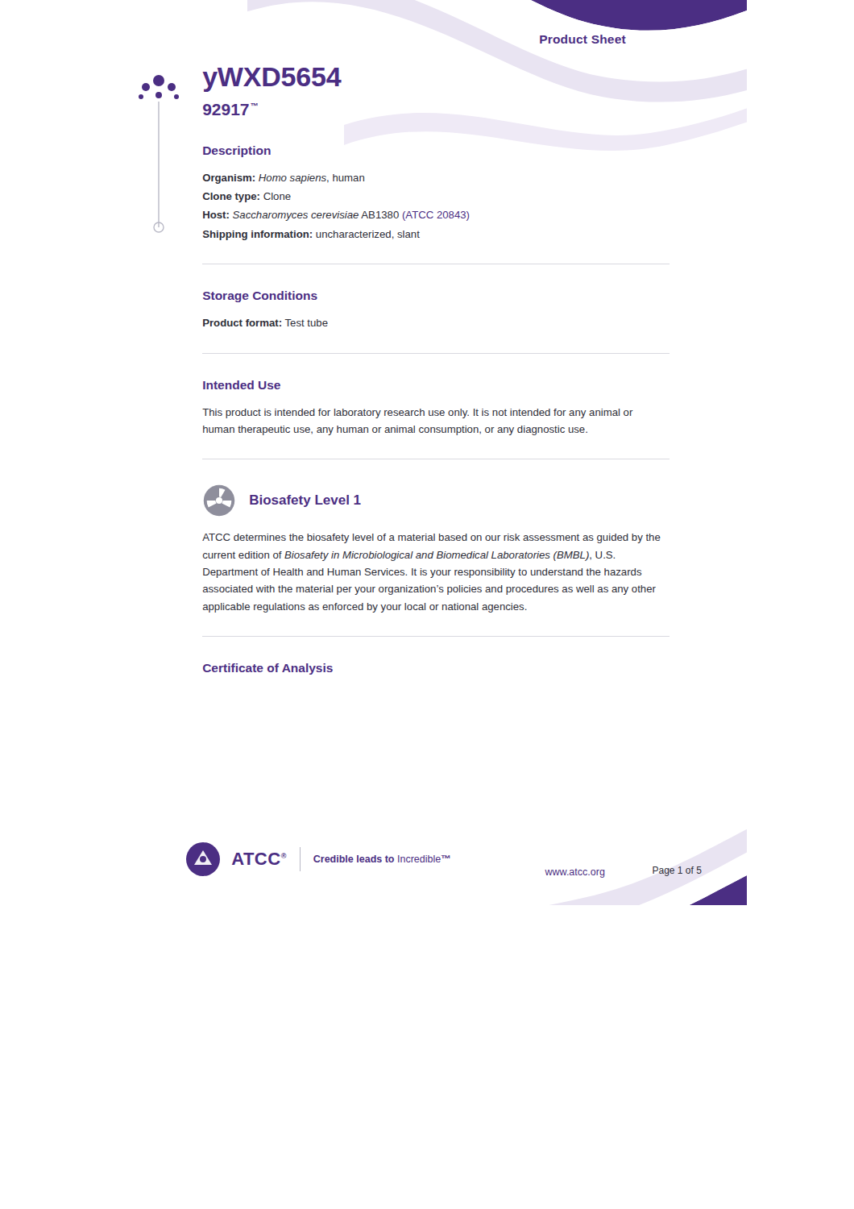Product Sheet
yWXD5654
92917™
Description
Organism: Homo sapiens, human
Clone type: Clone
Host: Saccharomyces cerevisiae AB1380 (ATCC 20843)
Shipping information: uncharacterized, slant
Storage Conditions
Product format: Test tube
Intended Use
This product is intended for laboratory research use only. It is not intended for any animal or human therapeutic use, any human or animal consumption, or any diagnostic use.
Biosafety Level 1
ATCC determines the biosafety level of a material based on our risk assessment as guided by the current edition of Biosafety in Microbiological and Biomedical Laboratories (BMBL), U.S. Department of Health and Human Services. It is your responsibility to understand the hazards associated with the material per your organization’s policies and procedures as well as any other applicable regulations as enforced by your local or national agencies.
Certificate of Analysis
ATCC®
Credible leads to Incredible™
www.atcc.org
Page 1 of 5